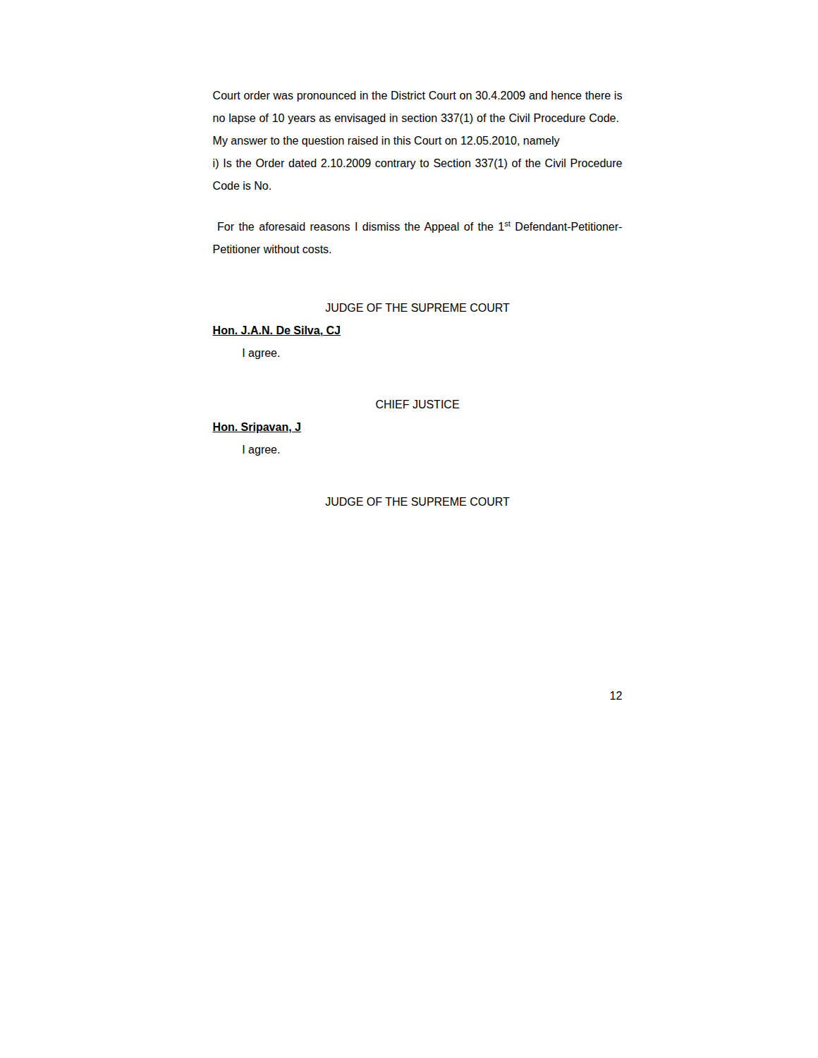Court order was pronounced in the District Court on 30.4.2009 and hence there is no lapse of 10 years as envisaged in section 337(1) of the Civil Procedure Code. My answer to the question raised in this Court on 12.05.2010, namely
i) Is the Order dated 2.10.2009 contrary to Section 337(1) of the Civil Procedure Code is No.
For the aforesaid reasons I dismiss the Appeal of the 1st Defendant-Petitioner-Petitioner without costs.
JUDGE OF THE SUPREME COURT
Hon. J.A.N. De Silva, CJ
I agree.
CHIEF JUSTICE
Hon. Sripavan, J
I agree.
JUDGE OF THE SUPREME COURT
12